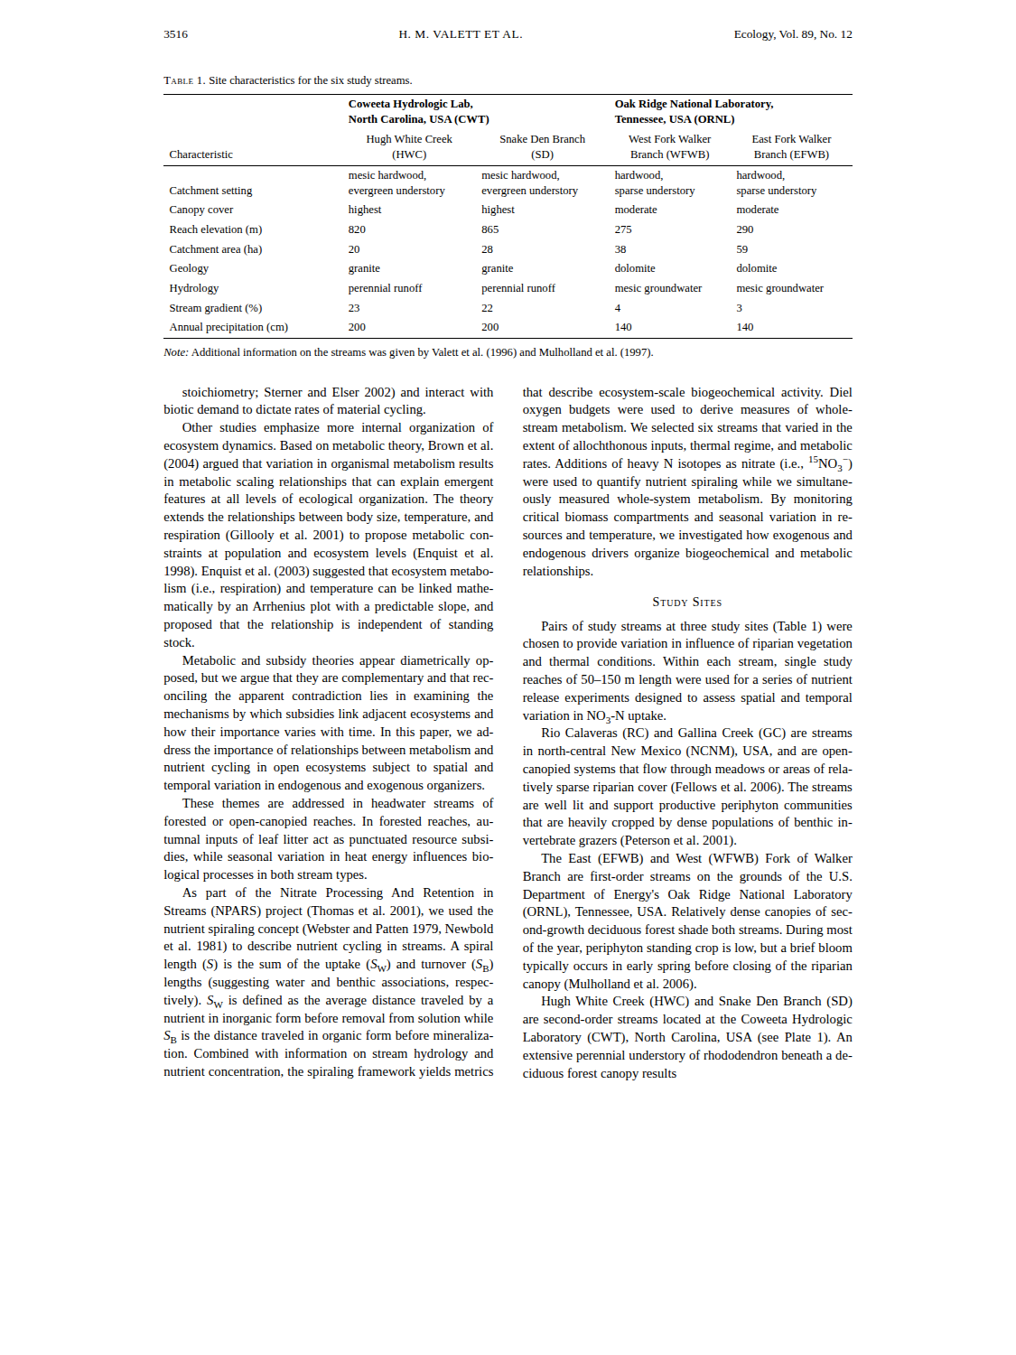3516 H. M. Valett et al. Ecology, Vol. 89, No. 12
Table 1. Site characteristics for the six study streams.
| | Coweeta Hydrologic Lab, North Carolina, USA (CWT) | Oak Ridge National Laboratory, Tennessee, USA (ORNL) |
| --- | --- | --- |
| Characteristic | Hugh White Creek (HWC) | Snake Den Branch (SD) | West Fork Walker Branch (WFWB) | East Fork Walker Branch (EFWB) |
| Catchment setting | mesic hardwood, evergreen understory | mesic hardwood, evergreen understory | hardwood, sparse understory | hardwood, sparse understory |
| Canopy cover | highest | highest | moderate | moderate |
| Reach elevation (m) | 820 | 865 | 275 | 290 |
| Catchment area (ha) | 20 | 28 | 38 | 59 |
| Geology | granite | granite | dolomite | dolomite |
| Hydrology | perennial runoff | perennial runoff | mesic groundwater | mesic groundwater |
| Stream gradient (%) | 23 | 22 | 4 | 3 |
| Annual precipitation (cm) | 200 | 200 | 140 | 140 |
Note: Additional information on the streams was given by Valett et al. (1996) and Mulholland et al. (1997).
stoichiometry; Sterner and Elser 2002) and interact with biotic demand to dictate rates of material cycling.
Other studies emphasize more internal organization of ecosystem dynamics. Based on metabolic theory, Brown et al. (2004) argued that variation in organismal metabolism results in metabolic scaling relationships that can explain emergent features at all levels of ecological organization. The theory extends the relationships between body size, temperature, and respiration (Gillooly et al. 2001) to propose metabolic constraints at population and ecosystem levels (Enquist et al. 1998). Enquist et al. (2003) suggested that ecosystem metabolism (i.e., respiration) and temperature can be linked mathematically by an Arrhenius plot with a predictable slope, and proposed that the relationship is independent of standing stock.
Metabolic and subsidy theories appear diametrically opposed, but we argue that they are complementary and that reconciling the apparent contradiction lies in examining the mechanisms by which subsidies link adjacent ecosystems and how their importance varies with time. In this paper, we address the importance of relationships between metabolism and nutrient cycling in open ecosystems subject to spatial and temporal variation in endogenous and exogenous organizers.
These themes are addressed in headwater streams of forested or open-canopied reaches. In forested reaches, autumnal inputs of leaf litter act as punctuated resource subsidies, while seasonal variation in heat energy influences biological processes in both stream types.
As part of the Nitrate Processing And Retention in Streams (NPARS) project (Thomas et al. 2001), we used the nutrient spiraling concept (Webster and Patten 1979, Newbold et al. 1981) to describe nutrient cycling in streams. A spiral length (S) is the sum of the uptake (SW) and turnover (SB) lengths (suggesting water and benthic associations, respectively). SW is defined as the average distance traveled by a nutrient in inorganic form before removal from solution while SB is the distance traveled in organic form before mineralization. Combined with information on stream hydrology and nutrient concentration, the spiraling framework yields metrics that describe ecosystem-scale biogeochemical activity. Diel oxygen budgets were used to derive measures of whole-stream metabolism. We selected six streams that varied in the extent of allochthonous inputs, thermal regime, and metabolic rates. Additions of heavy N isotopes as nitrate (i.e., 15NO3−) were used to quantify nutrient spiraling while we simultaneously measured whole-system metabolism. By monitoring critical biomass compartments and seasonal variation in resources and temperature, we investigated how exogenous and endogenous drivers organize biogeochemical and metabolic relationships.
Study Sites
Pairs of study streams at three study sites (Table 1) were chosen to provide variation in influence of riparian vegetation and thermal conditions. Within each stream, single study reaches of 50–150 m length were used for a series of nutrient release experiments designed to assess spatial and temporal variation in NO3-N uptake.
Rio Calaveras (RC) and Gallina Creek (GC) are streams in north-central New Mexico (NCNM), USA, and are open-canopied systems that flow through meadows or areas of relatively sparse riparian cover (Fellows et al. 2006). The streams are well lit and support productive periphyton communities that are heavily cropped by dense populations of benthic invertebrate grazers (Peterson et al. 2001).
The East (EFWB) and West (WFWB) Fork of Walker Branch are first-order streams on the grounds of the U.S. Department of Energy's Oak Ridge National Laboratory (ORNL), Tennessee, USA. Relatively dense canopies of second-growth deciduous forest shade both streams. During most of the year, periphyton standing crop is low, but a brief bloom typically occurs in early spring before closing of the riparian canopy (Mulholland et al. 2006).
Hugh White Creek (HWC) and Snake Den Branch (SD) are second-order streams located at the Coweeta Hydrologic Laboratory (CWT), North Carolina, USA (see Plate 1). An extensive perennial understory of rhododendron beneath a deciduous forest canopy results